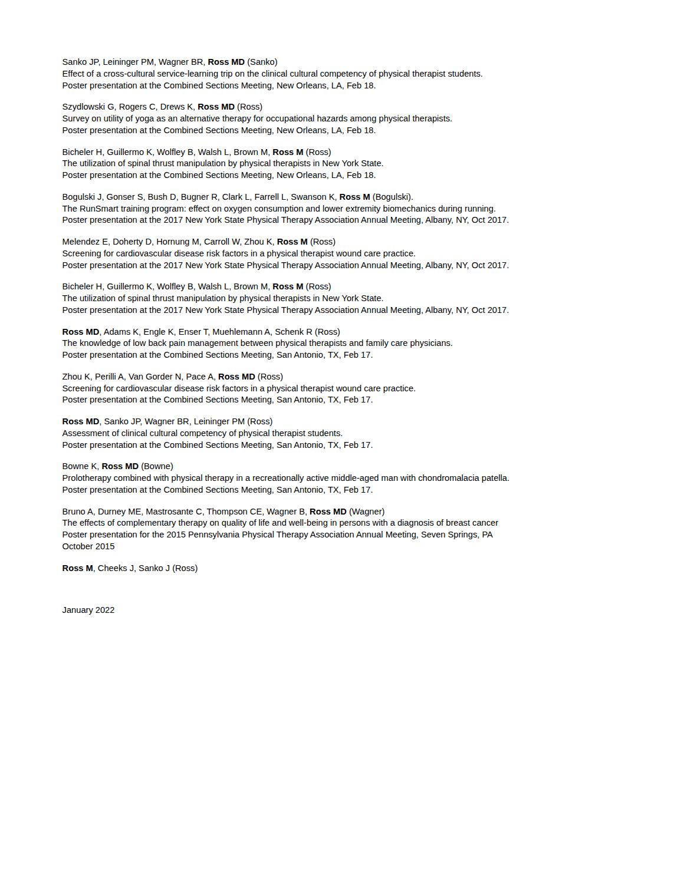Sanko JP, Leininger PM, Wagner BR, Ross MD (Sanko)
Effect of a cross-cultural service-learning trip on the clinical cultural competency of physical therapist students.
Poster presentation at the Combined Sections Meeting, New Orleans, LA, Feb 18.
Szydlowski G, Rogers C, Drews K, Ross MD (Ross)
Survey on utility of yoga as an alternative therapy for occupational hazards among physical therapists.
Poster presentation at the Combined Sections Meeting, New Orleans, LA, Feb 18.
Bicheler H, Guillermo K, Wolfley B, Walsh L, Brown M, Ross M (Ross)
The utilization of spinal thrust manipulation by physical therapists in New York State.
Poster presentation at the Combined Sections Meeting, New Orleans, LA, Feb 18.
Bogulski J, Gonser S, Bush D, Bugner R, Clark L, Farrell L, Swanson K, Ross M (Bogulski).
The RunSmart training program: effect on oxygen consumption and lower extremity biomechanics during running.
Poster presentation at the 2017 New York State Physical Therapy Association Annual Meeting, Albany, NY, Oct 2017.
Melendez E, Doherty D, Hornung M, Carroll W, Zhou K, Ross M (Ross)
Screening for cardiovascular disease risk factors in a physical therapist wound care practice.
Poster presentation at the 2017 New York State Physical Therapy Association Annual Meeting, Albany, NY, Oct 2017.
Bicheler H, Guillermo K, Wolfley B, Walsh L, Brown M, Ross M (Ross)
The utilization of spinal thrust manipulation by physical therapists in New York State.
Poster presentation at the 2017 New York State Physical Therapy Association Annual Meeting, Albany, NY, Oct 2017.
Ross MD, Adams K, Engle K, Enser T, Muehlemann A, Schenk R (Ross)
The knowledge of low back pain management between physical therapists and family care physicians.
Poster presentation at the Combined Sections Meeting, San Antonio, TX, Feb 17.
Zhou K, Perilli A, Van Gorder N, Pace A, Ross MD (Ross)
Screening for cardiovascular disease risk factors in a physical therapist wound care practice.
Poster presentation at the Combined Sections Meeting, San Antonio, TX, Feb 17.
Ross MD, Sanko JP, Wagner BR, Leininger PM (Ross)
Assessment of clinical cultural competency of physical therapist students.
Poster presentation at the Combined Sections Meeting, San Antonio, TX, Feb 17.
Bowne K, Ross MD (Bowne)
Prolotherapy combined with physical therapy in a recreationally active middle-aged man with chondromalacia patella.
Poster presentation at the Combined Sections Meeting, San Antonio, TX, Feb 17.
Bruno A, Durney ME, Mastrosante C, Thompson CE, Wagner B, Ross MD (Wagner)
The effects of complementary therapy on quality of life and well-being in persons with a diagnosis of breast cancer
Poster presentation for the 2015 Pennsylvania Physical Therapy Association Annual Meeting, Seven Springs, PA
October 2015
Ross M, Cheeks J, Sanko J (Ross)
January 2022